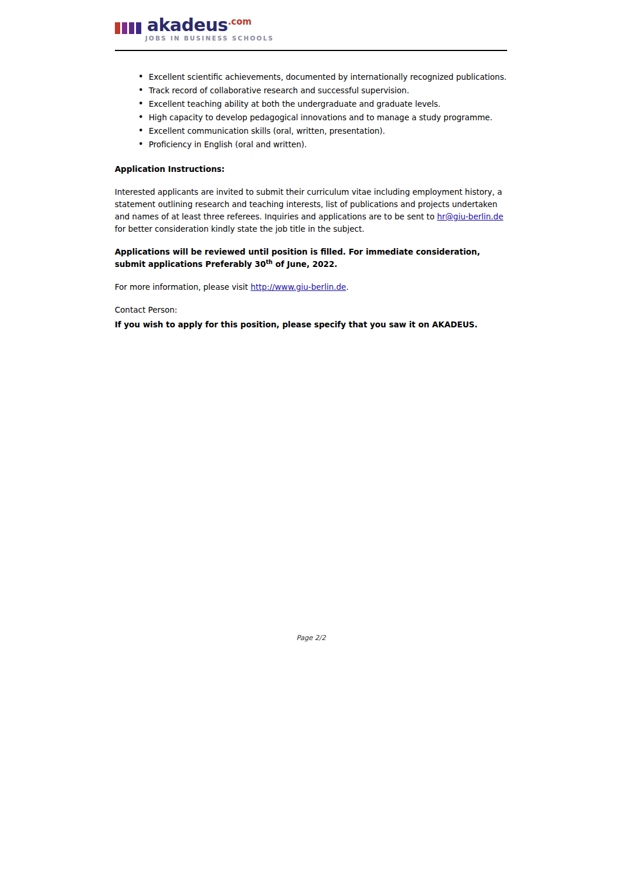akadeus.com
JOBS IN BUSINESS SCHOOLS
Excellent scientific achievements, documented by internationally recognized publications.
Track record of collaborative research and successful supervision.
Excellent teaching ability at both the undergraduate and graduate levels.
High capacity to develop pedagogical innovations and to manage a study programme.
Excellent communication skills (oral, written, presentation).
Proficiency in English (oral and written).
Application Instructions:
Interested applicants are invited to submit their curriculum vitae including employment history, a statement outlining research and teaching interests, list of publications and projects undertaken and names of at least three referees. Inquiries and applications are to be sent to hr@giu-berlin.de for better consideration kindly state the job title in the subject.
Applications will be reviewed until position is filled. For immediate consideration, submit applications Preferably 30th of June, 2022.
For more information, please visit http://www.giu-berlin.de.
Contact Person:
If you wish to apply for this position, please specify that you saw it on AKADEUS.
Page 2/2